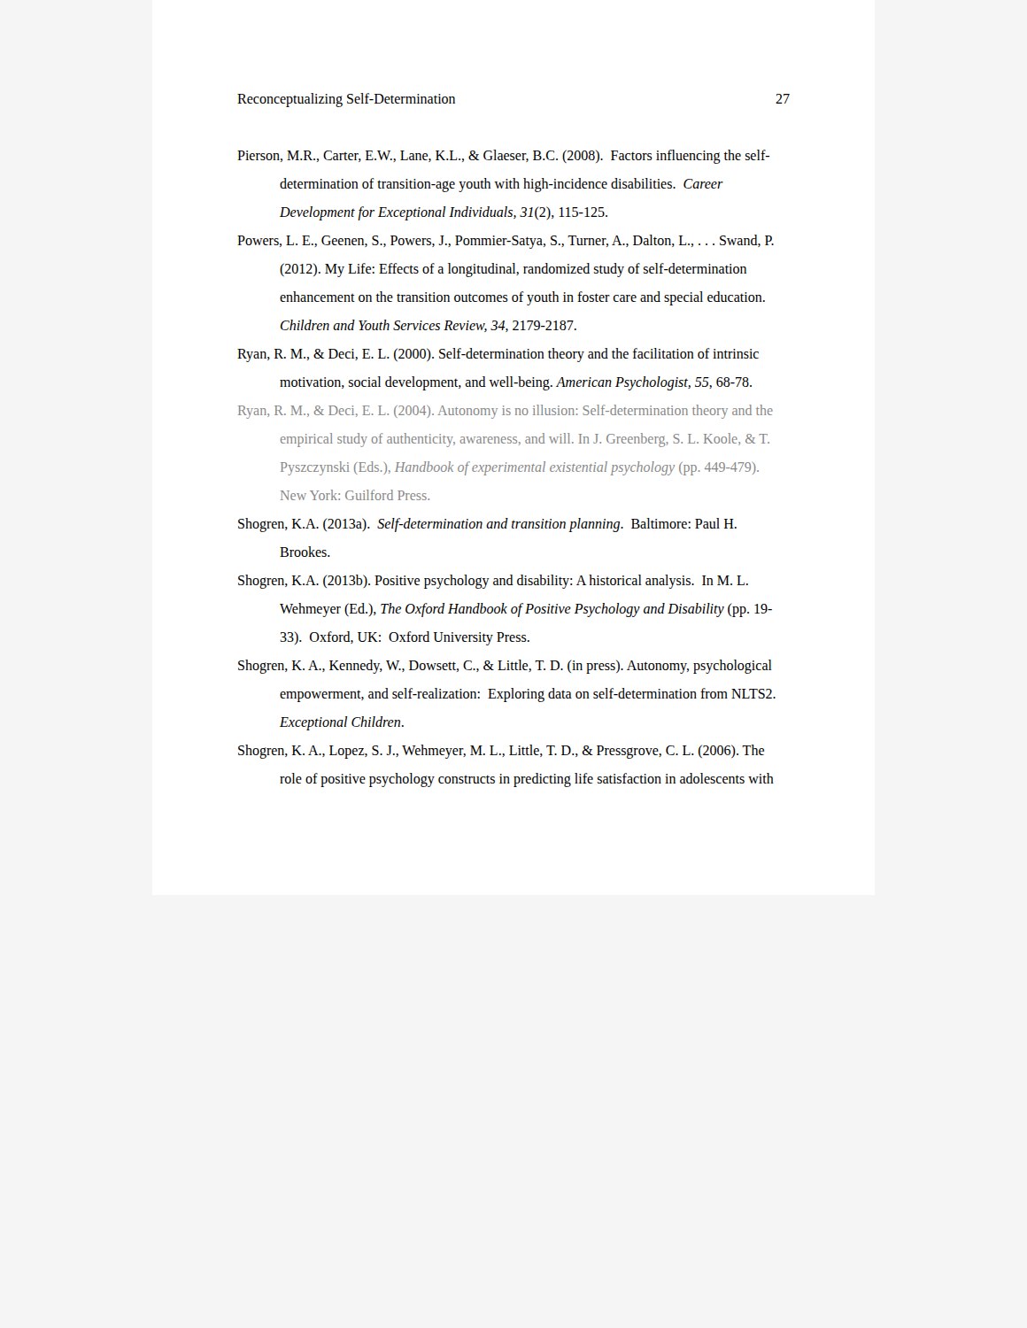Reconceptualizing Self-Determination 27
Pierson, M.R., Carter, E.W., Lane, K.L., & Glaeser, B.C. (2008). Factors influencing the self-determination of transition-age youth with high-incidence disabilities. Career Development for Exceptional Individuals, 31(2), 115-125.
Powers, L. E., Geenen, S., Powers, J., Pommier-Satya, S., Turner, A., Dalton, L., . . . Swand, P. (2012). My Life: Effects of a longitudinal, randomized study of self-determination enhancement on the transition outcomes of youth in foster care and special education. Children and Youth Services Review, 34, 2179-2187.
Ryan, R. M., & Deci, E. L. (2000). Self-determination theory and the facilitation of intrinsic motivation, social development, and well-being. American Psychologist, 55, 68-78.
Ryan, R. M., & Deci, E. L. (2004). Autonomy is no illusion: Self-determination theory and the empirical study of authenticity, awareness, and will. In J. Greenberg, S. L. Koole, & T. Pyszczynski (Eds.), Handbook of experimental existential psychology (pp. 449-479). New York: Guilford Press.
Shogren, K.A. (2013a). Self-determination and transition planning. Baltimore: Paul H. Brookes.
Shogren, K.A. (2013b). Positive psychology and disability: A historical analysis. In M. L. Wehmeyer (Ed.), The Oxford Handbook of Positive Psychology and Disability (pp. 19-33). Oxford, UK: Oxford University Press.
Shogren, K. A., Kennedy, W., Dowsett, C., & Little, T. D. (in press). Autonomy, psychological empowerment, and self-realization: Exploring data on self-determination from NLTS2. Exceptional Children.
Shogren, K. A., Lopez, S. J., Wehmeyer, M. L., Little, T. D., & Pressgrove, C. L. (2006). The role of positive psychology constructs in predicting life satisfaction in adolescents with